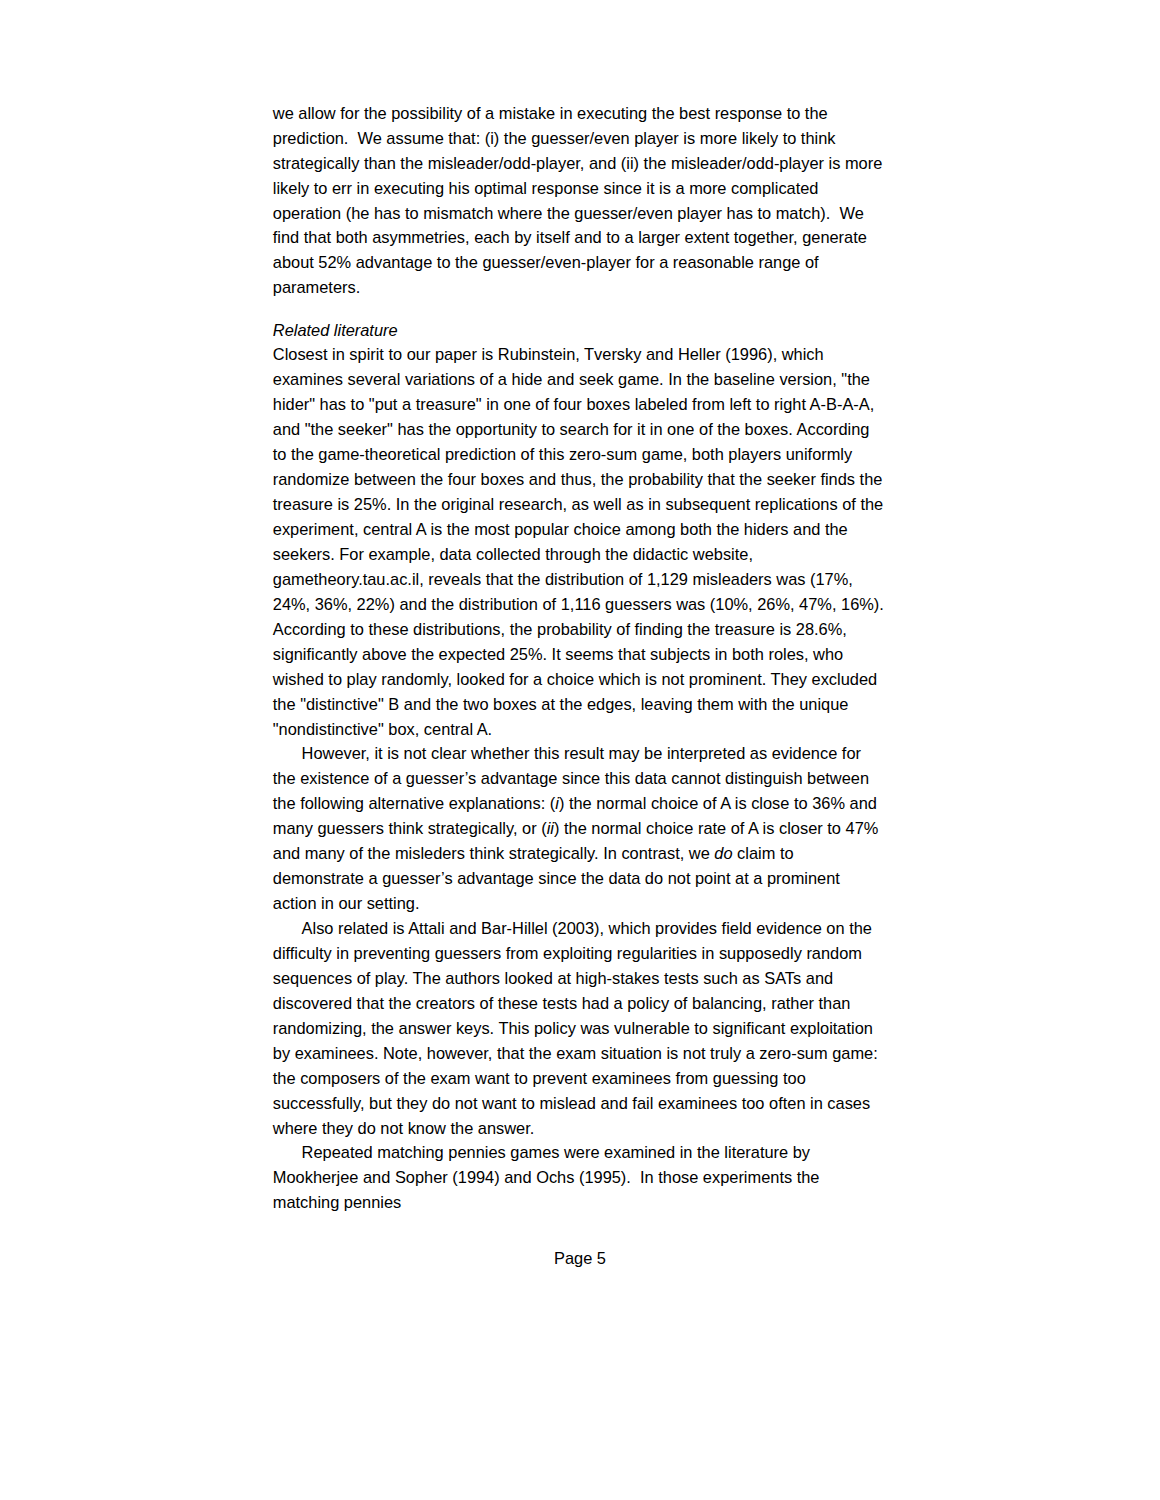we allow for the possibility of a mistake in executing the best response to the prediction. We assume that: (i) the guesser/even player is more likely to think strategically than the misleader/odd-player, and (ii) the misleader/odd-player is more likely to err in executing his optimal response since it is a more complicated operation (he has to mismatch where the guesser/even player has to match). We find that both asymmetries, each by itself and to a larger extent together, generate about 52% advantage to the guesser/even-player for a reasonable range of parameters.
Related literature
Closest in spirit to our paper is Rubinstein, Tversky and Heller (1996), which examines several variations of a hide and seek game. In the baseline version, "the hider" has to "put a treasure" in one of four boxes labeled from left to right A-B-A-A, and "the seeker" has the opportunity to search for it in one of the boxes. According to the game-theoretical prediction of this zero-sum game, both players uniformly randomize between the four boxes and thus, the probability that the seeker finds the treasure is 25%. In the original research, as well as in subsequent replications of the experiment, central A is the most popular choice among both the hiders and the seekers. For example, data collected through the didactic website, gametheory.tau.ac.il, reveals that the distribution of 1,129 misleaders was (17%, 24%, 36%, 22%) and the distribution of 1,116 guessers was (10%, 26%, 47%, 16%). According to these distributions, the probability of finding the treasure is 28.6%, significantly above the expected 25%. It seems that subjects in both roles, who wished to play randomly, looked for a choice which is not prominent. They excluded the "distinctive" B and the two boxes at the edges, leaving them with the unique "nondistinctive" box, central A.
However, it is not clear whether this result may be interpreted as evidence for the existence of a guesser’s advantage since this data cannot distinguish between the following alternative explanations: (i) the normal choice of A is close to 36% and many guessers think strategically, or (ii) the normal choice rate of A is closer to 47% and many of the misleders think strategically. In contrast, we do claim to demonstrate a guesser’s advantage since the data do not point at a prominent action in our setting.
Also related is Attali and Bar-Hillel (2003), which provides field evidence on the difficulty in preventing guessers from exploiting regularities in supposedly random sequences of play. The authors looked at high-stakes tests such as SATs and discovered that the creators of these tests had a policy of balancing, rather than randomizing, the answer keys. This policy was vulnerable to significant exploitation by examinees. Note, however, that the exam situation is not truly a zero-sum game: the composers of the exam want to prevent examinees from guessing too successfully, but they do not want to mislead and fail examinees too often in cases where they do not know the answer.
Repeated matching pennies games were examined in the literature by Mookherjee and Sopher (1994) and Ochs (1995). In those experiments the matching pennies
Page 5